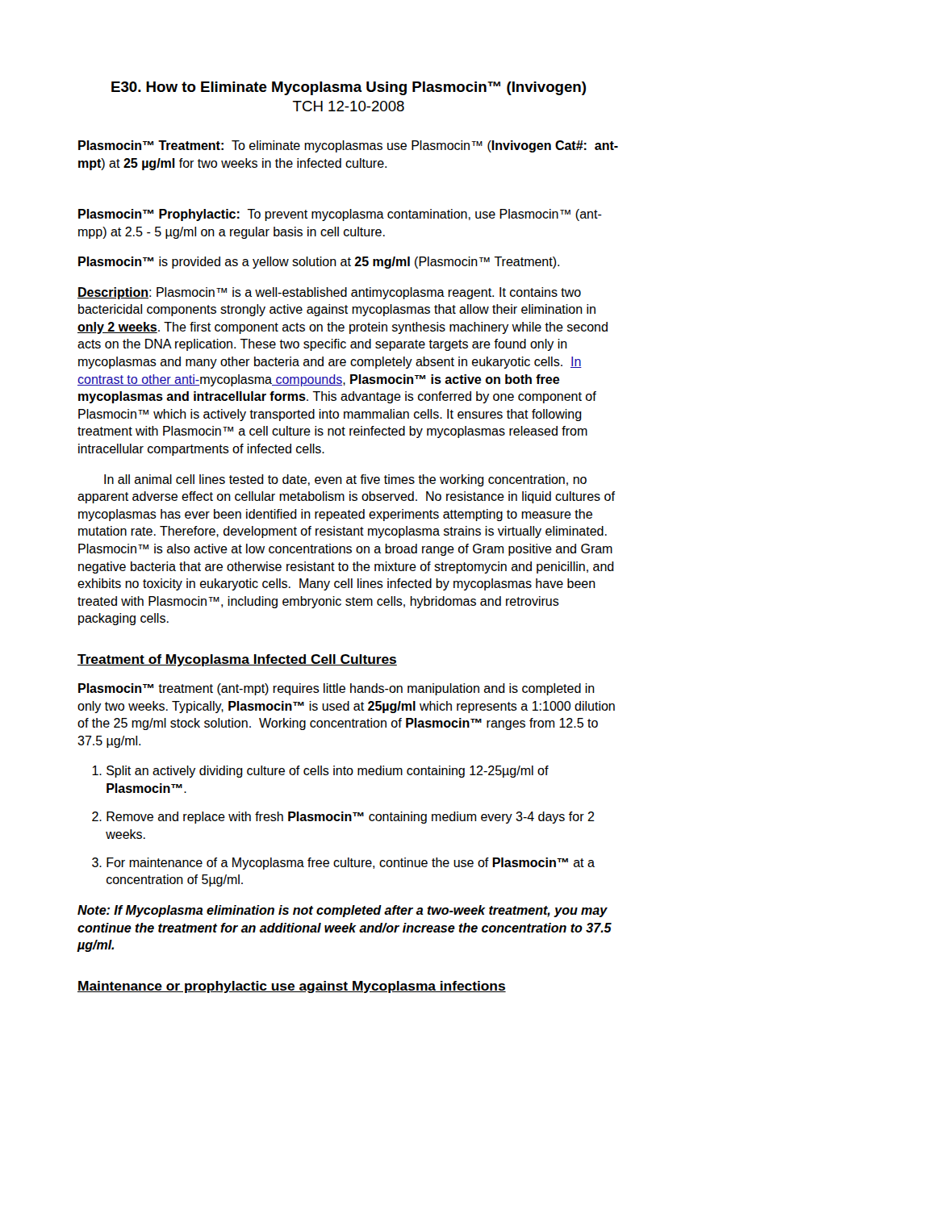E30. How to Eliminate Mycoplasma Using Plasmocin™ (Invivogen) TCH 12-10-2008
Plasmocin™ Treatment: To eliminate mycoplasmas use Plasmocin™ (Invivogen Cat#: ant-mpt) at 25 µg/ml for two weeks in the infected culture.
Plasmocin™ Prophylactic: To prevent mycoplasma contamination, use Plasmocin™ (ant-mpp) at 2.5 - 5 µg/ml on a regular basis in cell culture.
Plasmocin™ is provided as a yellow solution at 25 mg/ml (Plasmocin™ Treatment).
Description: Plasmocin™ is a well-established antimycoplasma reagent. It contains two bactericidal components strongly active against mycoplasmas that allow their elimination in only 2 weeks. The first component acts on the protein synthesis machinery while the second acts on the DNA replication. These two specific and separate targets are found only in mycoplasmas and many other bacteria and are completely absent in eukaryotic cells. In contrast to other anti-mycoplasma compounds, Plasmocin™ is active on both free mycoplasmas and intracellular forms. This advantage is conferred by one component of Plasmocin™ which is actively transported into mammalian cells. It ensures that following treatment with Plasmocin™ a cell culture is not reinfected by mycoplasmas released from intracellular compartments of infected cells.
In all animal cell lines tested to date, even at five times the working concentration, no apparent adverse effect on cellular metabolism is observed. No resistance in liquid cultures of mycoplasmas has ever been identified in repeated experiments attempting to measure the mutation rate. Therefore, development of resistant mycoplasma strains is virtually eliminated. Plasmocin™ is also active at low concentrations on a broad range of Gram positive and Gram negative bacteria that are otherwise resistant to the mixture of streptomycin and penicillin, and exhibits no toxicity in eukaryotic cells. Many cell lines infected by mycoplasmas have been treated with Plasmocin™, including embryonic stem cells, hybridomas and retrovirus packaging cells.
Treatment of Mycoplasma Infected Cell Cultures
Plasmocin™ treatment (ant-mpt) requires little hands-on manipulation and is completed in only two weeks. Typically, Plasmocin™ is used at 25µg/ml which represents a 1:1000 dilution of the 25 mg/ml stock solution. Working concentration of Plasmocin™ ranges from 12.5 to 37.5 µg/ml.
Split an actively dividing culture of cells into medium containing 12-25µg/ml of Plasmocin™.
Remove and replace with fresh Plasmocin™ containing medium every 3-4 days for 2 weeks.
For maintenance of a Mycoplasma free culture, continue the use of Plasmocin™ at a concentration of 5µg/ml.
Note: If Mycoplasma elimination is not completed after a two-week treatment, you may continue the treatment for an additional week and/or increase the concentration to 37.5 µg/ml.
Maintenance or prophylactic use against Mycoplasma infections